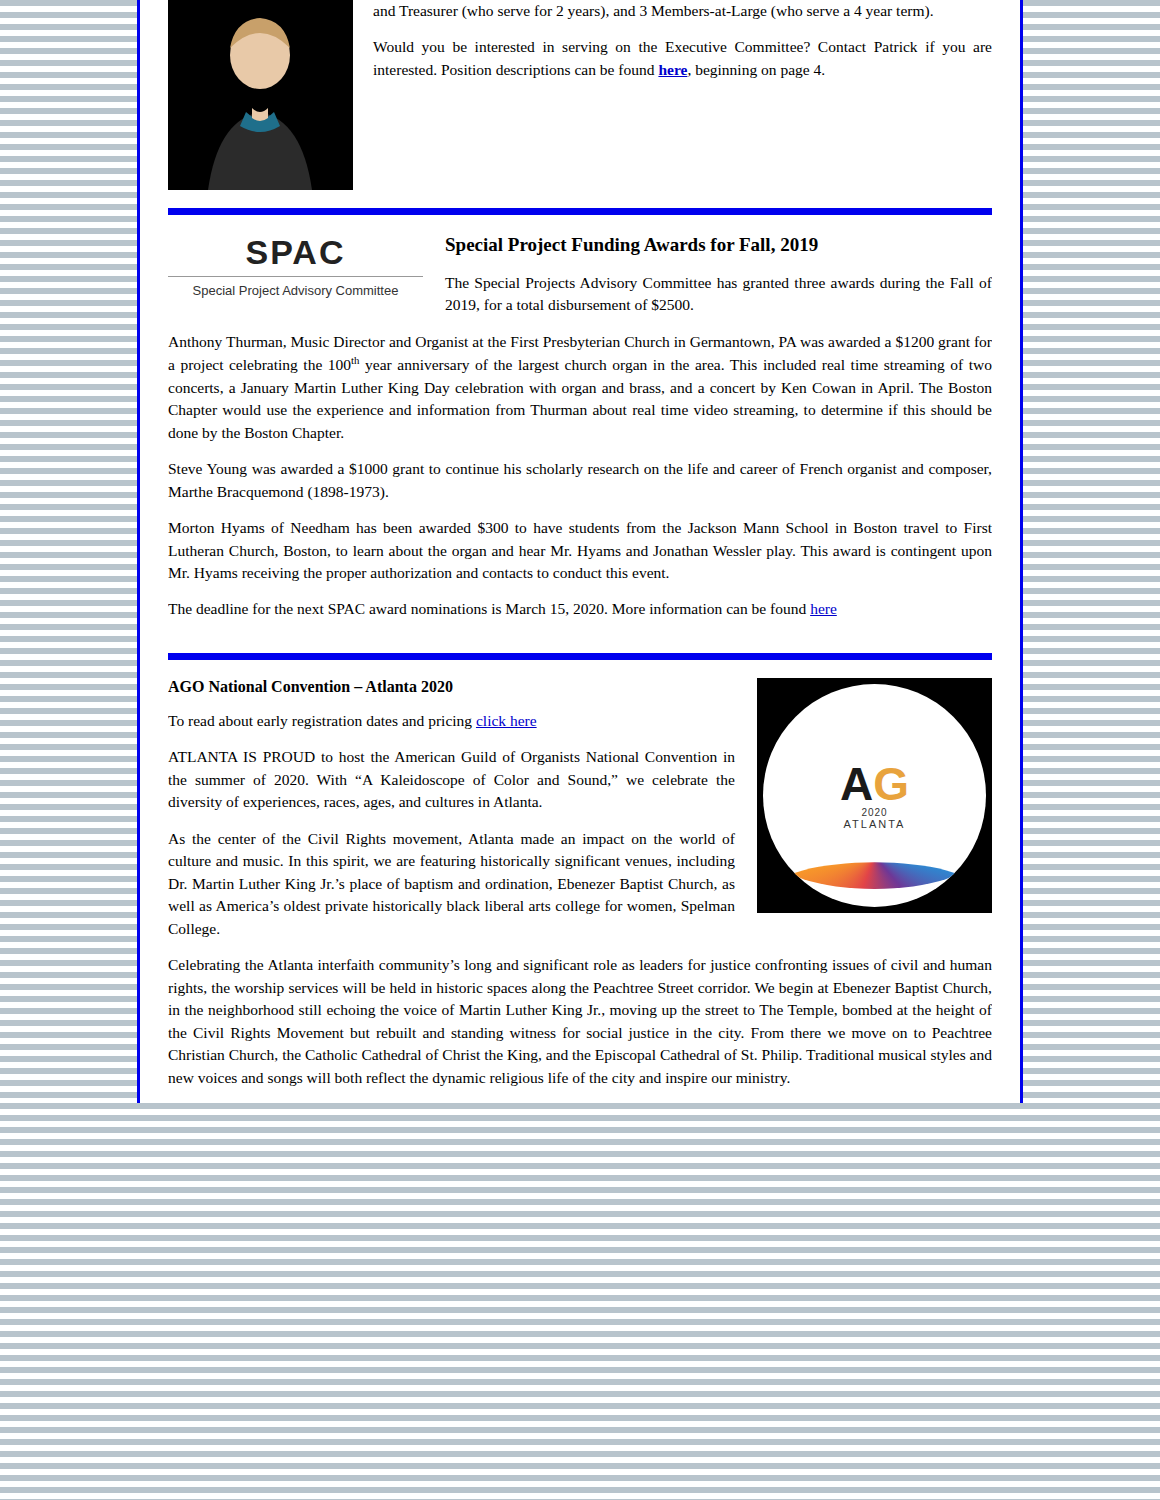and Treasurer (who serve for 2 years), and 3 Members-at-Large (who serve a 4 year term).
Would you be interested in serving on the Executive Committee? Contact Patrick if you are interested. Position descriptions can be found here, beginning on page 4.
SPAC
Special Project Advisory Committee
Special Project Funding Awards for Fall, 2019
The Special Projects Advisory Committee has granted three awards during the Fall of 2019, for a total disbursement of $2500.
Anthony Thurman, Music Director and Organist at the First Presbyterian Church in Germantown, PA was awarded a $1200 grant for a project celebrating the 100th year anniversary of the largest church organ in the area. This included real time streaming of two concerts, a January Martin Luther King Day celebration with organ and brass, and a concert by Ken Cowan in April. The Boston Chapter would use the experience and information from Thurman about real time video streaming, to determine if this should be done by the Boston Chapter.
Steve Young was awarded a $1000 grant to continue his scholarly research on the life and career of French organist and composer, Marthe Bracquemond (1898-1973).
Morton Hyams of Needham has been awarded $300 to have students from the Jackson Mann School in Boston travel to First Lutheran Church, Boston, to learn about the organ and hear Mr. Hyams and Jonathan Wessler play. This award is contingent upon Mr. Hyams receiving the proper authorization and contacts to conduct this event.
The deadline for the next SPAC award nominations is March 15, 2020. More information can be found here
AG
2020
ATLANTA
AGO National Convention – Atlanta 2020
To read about early registration dates and pricing click here
ATLANTA IS PROUD to host the American Guild of Organists National Convention in the summer of 2020. With “A Kaleidoscope of Color and Sound,” we celebrate the diversity of experiences, races, ages, and cultures in Atlanta.
As the center of the Civil Rights movement, Atlanta made an impact on the world of culture and music. In this spirit, we are featuring historically significant venues, including Dr. Martin Luther King Jr.’s place of baptism and ordination, Ebenezer Baptist Church, as well as America’s oldest private historically black liberal arts college for women, Spelman College.
Celebrating the Atlanta interfaith community’s long and significant role as leaders for justice confronting issues of civil and human rights, the worship services will be held in historic spaces along the Peachtree Street corridor. We begin at Ebenezer Baptist Church, in the neighborhood still echoing the voice of Martin Luther King Jr., moving up the street to The Temple, bombed at the height of the Civil Rights Movement but rebuilt and standing witness for social justice in the city. From there we move on to Peachtree Christian Church, the Catholic Cathedral of Christ the King, and the Episcopal Cathedral of St. Philip. Traditional musical styles and new voices and songs will both reflect the dynamic religious life of the city and inspire our ministry.